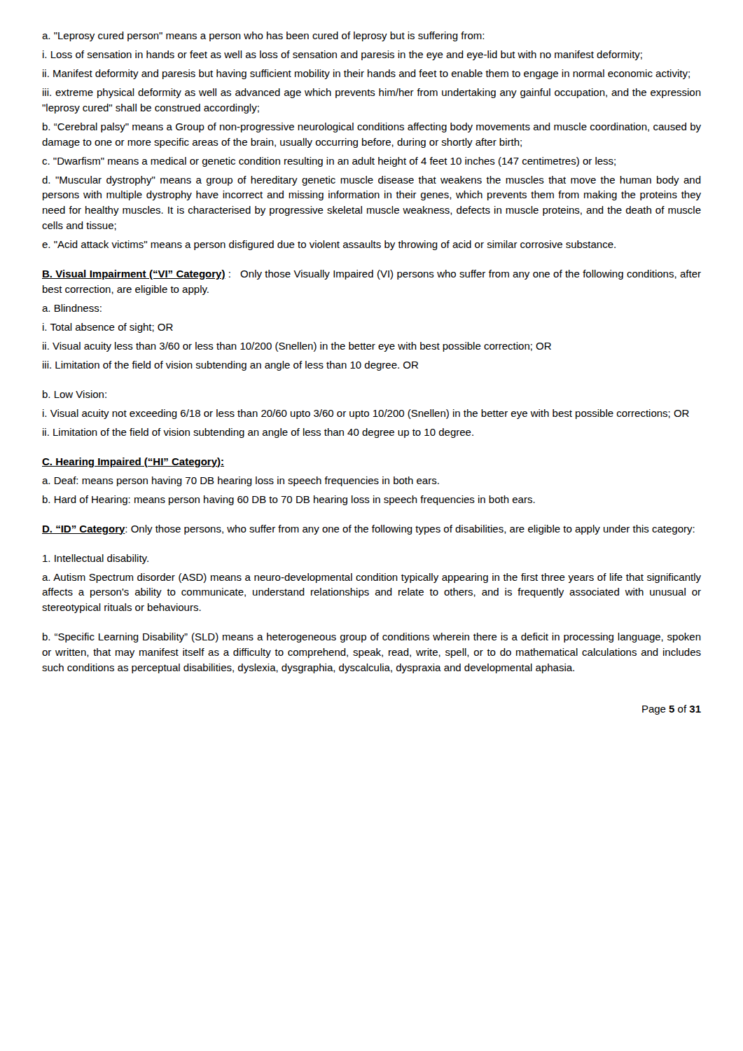a. "Leprosy cured person" means a person who has been cured of leprosy but is suffering from:
i. Loss of sensation in hands or feet as well as loss of sensation and paresis in the eye and eye-lid but with no manifest deformity;
ii. Manifest deformity and paresis but having sufficient mobility in their hands and feet to enable them to engage in normal economic activity;
iii. extreme physical deformity as well as advanced age which prevents him/her from undertaking any gainful occupation, and the expression "leprosy cured" shall be construed accordingly;
b. “Cerebral palsy" means a Group of non-progressive neurological conditions affecting body movements and muscle coordination, caused by damage to one or more specific areas of the brain, usually occurring before, during or shortly after birth;
c. "Dwarfism" means a medical or genetic condition resulting in an adult height of 4 feet 10 inches (147 centimetres) or less;
d. "Muscular dystrophy" means a group of hereditary genetic muscle disease that weakens the muscles that move the human body and persons with multiple dystrophy have incorrect and missing information in their genes, which prevents them from making the proteins they need for healthy muscles. It is characterised by progressive skeletal muscle weakness, defects in muscle proteins, and the death of muscle cells and tissue;
e. "Acid attack victims" means a person disfigured due to violent assaults by throwing of acid or similar corrosive substance.
B. Visual Impairment (“VI” Category) : Only those Visually Impaired (VI) persons who suffer from any one of the following conditions, after best correction, are eligible to apply.
a. Blindness:
i. Total absence of sight; OR
ii. Visual acuity less than 3/60 or less than 10/200 (Snellen) in the better eye with best possible correction; OR
iii. Limitation of the field of vision subtending an angle of less than 10 degree. OR
b. Low Vision:
i. Visual acuity not exceeding 6/18 or less than 20/60 upto 3/60 or upto 10/200 (Snellen) in the better eye with best possible corrections; OR
ii. Limitation of the field of vision subtending an angle of less than 40 degree up to 10 degree.
C. Hearing Impaired (“HI” Category):
a. Deaf: means person having 70 DB hearing loss in speech frequencies in both ears.
b. Hard of Hearing: means person having 60 DB to 70 DB hearing loss in speech frequencies in both ears.
D. “ID” Category: Only those persons, who suffer from any one of the following types of disabilities, are eligible to apply under this category:
1. Intellectual disability.
a. Autism Spectrum disorder (ASD) means a neuro-developmental condition typically appearing in the first three years of life that significantly affects a person's ability to communicate, understand relationships and relate to others, and is frequently associated with unusual or stereotypical rituals or behaviours.
b. “Specific Learning Disability” (SLD) means a heterogeneous group of conditions wherein there is a deficit in processing language, spoken or written, that may manifest itself as a difficulty to comprehend, speak, read, write, spell, or to do mathematical calculations and includes such conditions as perceptual disabilities, dyslexia, dysgraphia, dyscalculia, dyspraxia and developmental aphasia.
Page 5 of 31